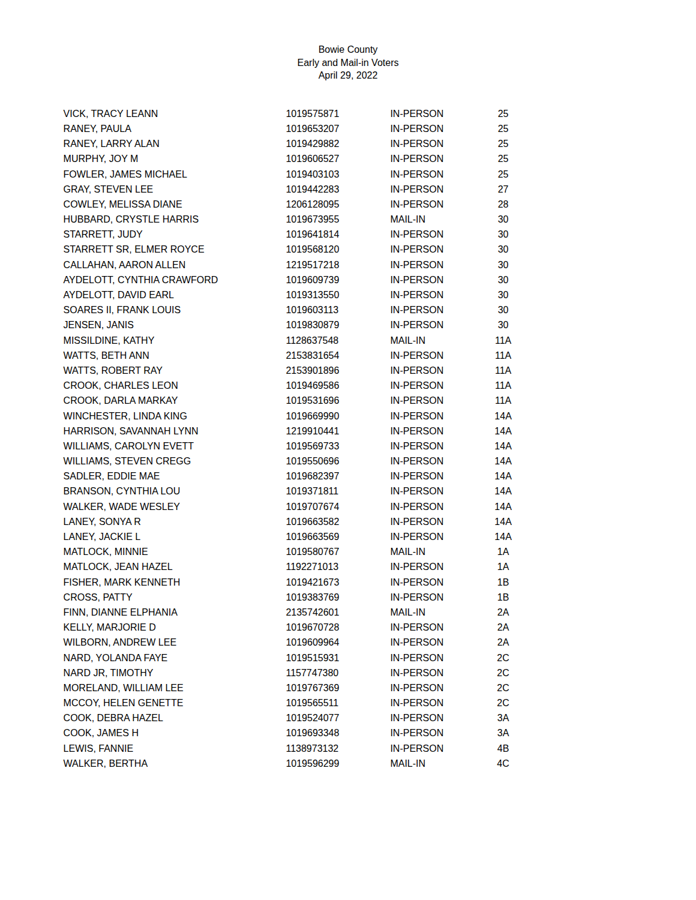Bowie County
Early and Mail-in Voters
April 29, 2022
| VICK, TRACY LEANN | 1019575871 | IN-PERSON | 25 |
| RANEY, PAULA | 1019653207 | IN-PERSON | 25 |
| RANEY, LARRY ALAN | 1019429882 | IN-PERSON | 25 |
| MURPHY, JOY M | 1019606527 | IN-PERSON | 25 |
| FOWLER, JAMES MICHAEL | 1019403103 | IN-PERSON | 25 |
| GRAY, STEVEN LEE | 1019442283 | IN-PERSON | 27 |
| COWLEY, MELISSA DIANE | 1206128095 | IN-PERSON | 28 |
| HUBBARD, CRYSTLE HARRIS | 1019673955 | MAIL-IN | 30 |
| STARRETT, JUDY | 1019641814 | IN-PERSON | 30 |
| STARRETT SR, ELMER ROYCE | 1019568120 | IN-PERSON | 30 |
| CALLAHAN, AARON ALLEN | 1219517218 | IN-PERSON | 30 |
| AYDELOTT, CYNTHIA CRAWFORD | 1019609739 | IN-PERSON | 30 |
| AYDELOTT, DAVID EARL | 1019313550 | IN-PERSON | 30 |
| SOARES II, FRANK LOUIS | 1019603113 | IN-PERSON | 30 |
| JENSEN, JANIS | 1019830879 | IN-PERSON | 30 |
| MISSILDINE, KATHY | 1128637548 | MAIL-IN | 11A |
| WATTS, BETH ANN | 2153831654 | IN-PERSON | 11A |
| WATTS, ROBERT RAY | 2153901896 | IN-PERSON | 11A |
| CROOK, CHARLES LEON | 1019469586 | IN-PERSON | 11A |
| CROOK, DARLA MARKAY | 1019531696 | IN-PERSON | 11A |
| WINCHESTER, LINDA KING | 1019669990 | IN-PERSON | 14A |
| HARRISON, SAVANNAH LYNN | 1219910441 | IN-PERSON | 14A |
| WILLIAMS, CAROLYN EVETT | 1019569733 | IN-PERSON | 14A |
| WILLIAMS, STEVEN CREGG | 1019550696 | IN-PERSON | 14A |
| SADLER, EDDIE MAE | 1019682397 | IN-PERSON | 14A |
| BRANSON, CYNTHIA LOU | 1019371811 | IN-PERSON | 14A |
| WALKER, WADE WESLEY | 1019707674 | IN-PERSON | 14A |
| LANEY, SONYA R | 1019663582 | IN-PERSON | 14A |
| LANEY, JACKIE L | 1019663569 | IN-PERSON | 14A |
| MATLOCK, MINNIE | 1019580767 | MAIL-IN | 1A |
| MATLOCK, JEAN HAZEL | 1192271013 | IN-PERSON | 1A |
| FISHER, MARK KENNETH | 1019421673 | IN-PERSON | 1B |
| CROSS, PATTY | 1019383769 | IN-PERSON | 1B |
| FINN, DIANNE ELPHANIA | 2135742601 | MAIL-IN | 2A |
| KELLY, MARJORIE D | 1019670728 | IN-PERSON | 2A |
| WILBORN, ANDREW LEE | 1019609964 | IN-PERSON | 2A |
| NARD, YOLANDA FAYE | 1019515931 | IN-PERSON | 2C |
| NARD JR, TIMOTHY | 1157747380 | IN-PERSON | 2C |
| MORELAND, WILLIAM LEE | 1019767369 | IN-PERSON | 2C |
| MCCOY, HELEN GENETTE | 1019565511 | IN-PERSON | 2C |
| COOK, DEBRA HAZEL | 1019524077 | IN-PERSON | 3A |
| COOK, JAMES H | 1019693348 | IN-PERSON | 3A |
| LEWIS, FANNIE | 1138973132 | IN-PERSON | 4B |
| WALKER, BERTHA | 1019596299 | MAIL-IN | 4C |